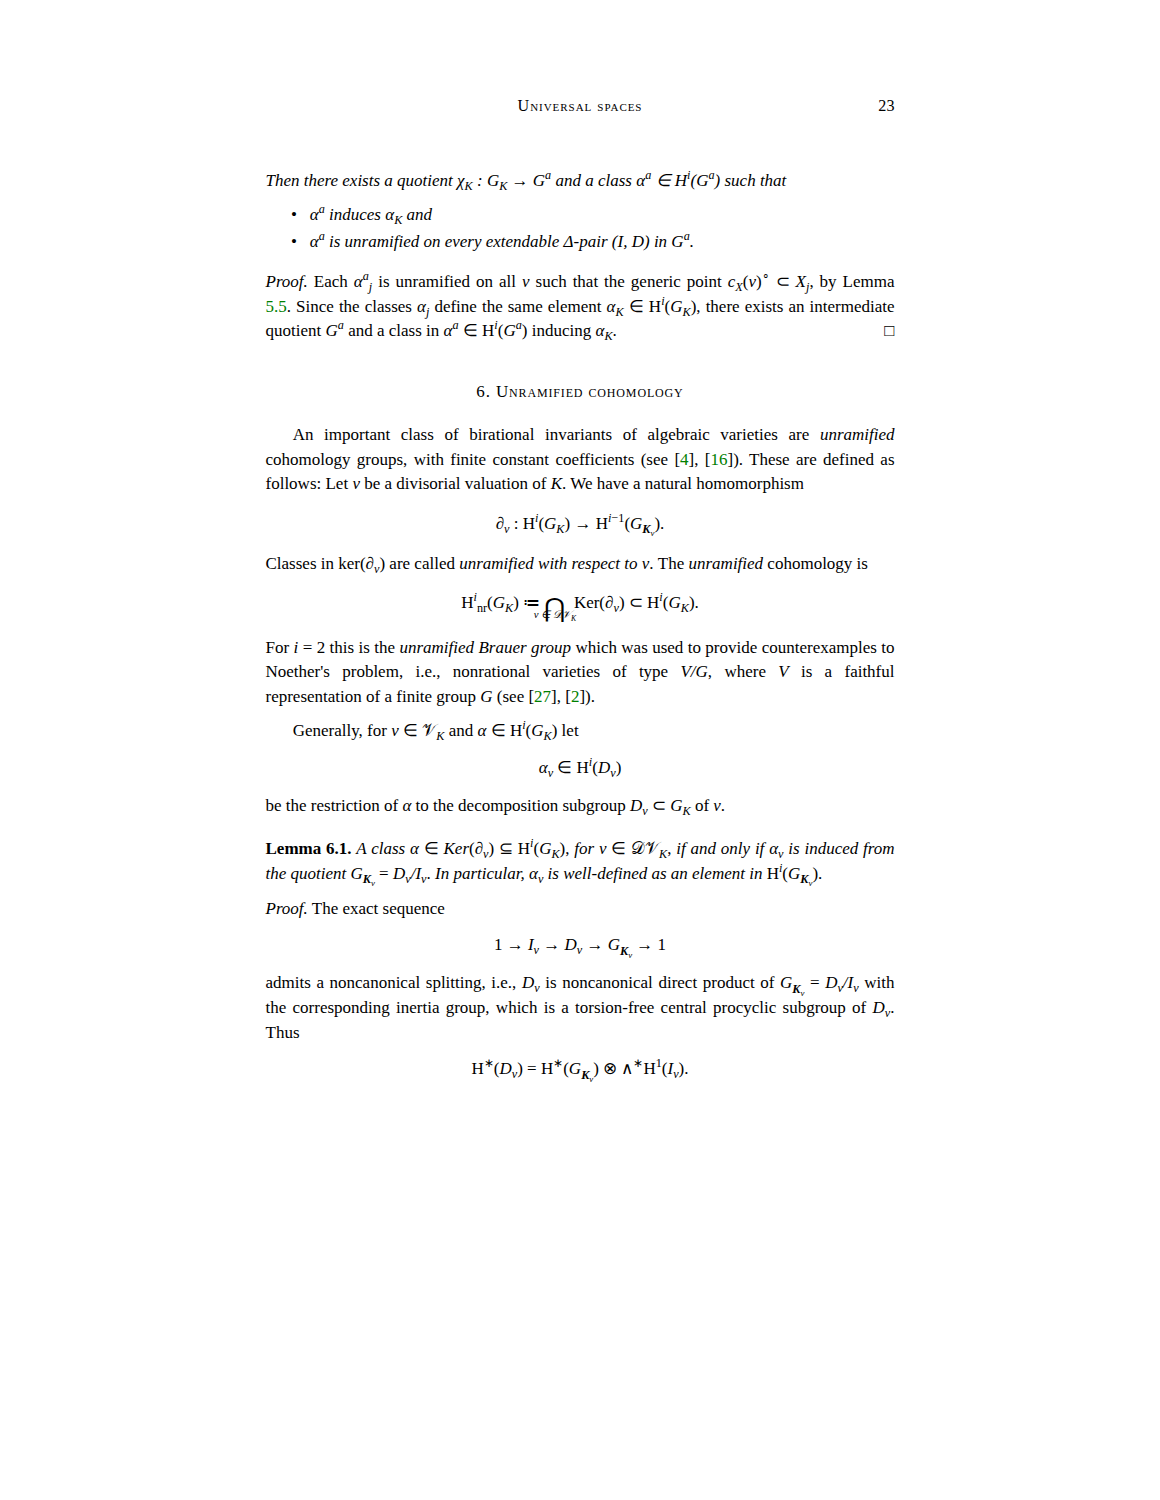Universal spaces 23
Then there exists a quotient χK : GK → Ga and a class αa ∈ Hi(Ga) such that
αa induces αK and
αa is unramified on every extendable Δ-pair (I, D) in Ga.
Proof. Each αaj is unramified on all ν such that the generic point cX(ν)∘ ⊂ Xj, by Lemma 5.5. Since the classes αj define the same element αK ∈ Hi(GK), there exists an intermediate quotient Ga and a class in αa ∈ Hi(Ga) inducing αK. □
6. Unramified cohomology
An important class of birational invariants of algebraic varieties are unramified cohomology groups, with finite constant coefficients (see [4], [16]). These are defined as follows: Let ν be a divisorial valuation of K. We have a natural homomorphism
∂ν : Hi(GK) → Hi−1(GKν).
Classes in ker(∂ν) are called unramified with respect to ν. The unramified cohomology is
Hinr(GK) ≔ ⋂ν ∈ 𝒟𝒱K Ker(∂ν) ⊂ Hi(GK).
For i = 2 this is the unramified Brauer group which was used to provide counterexamples to Noether's problem, i.e., nonrational varieties of type V/G, where V is a faithful representation of a finite group G (see [27], [2]).
Generally, for ν ∈ 𝒱K and α ∈ Hi(GK) let
αν ∈ Hi(Dν)
be the restriction of α to the decomposition subgroup Dν ⊂ GK of ν.
Lemma 6.1. A class α ∈ Ker(∂ν) ⊆ Hi(GK), for ν ∈ 𝒟𝒱K, if and only if αν is induced from the quotient GKν = Dν/Iν. In particular, αν is well-defined as an element in Hi(GKν).
Proof. The exact sequence
1 → Iν → Dν → GKν → 1
admits a noncanonical splitting, i.e., Dν is noncanonical direct product of GKν = Dν/Iν with the corresponding inertia group, which is a torsion-free central procyclic subgroup of Dν. Thus
H∗(Dν) = H∗(GKν) ⊗ ∧∗H1(Iν).